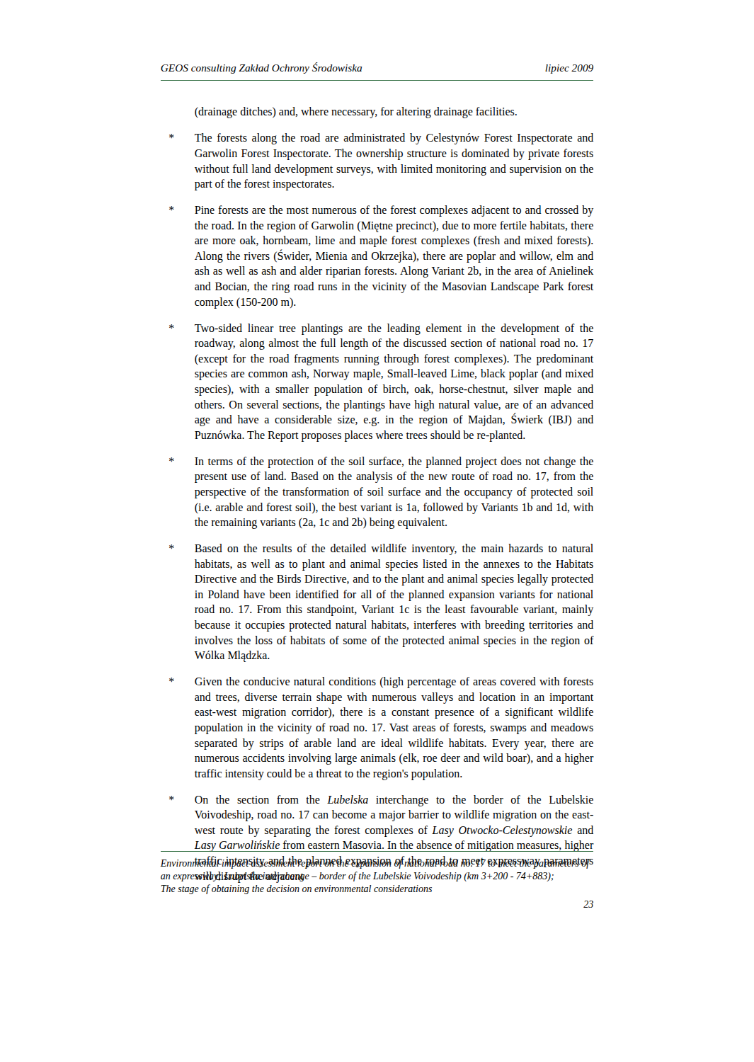GEOS consulting Zakład Ochrony Środowiska
lipiec 2009
(drainage ditches) and, where necessary, for altering drainage facilities.
The forests along the road are administrated by Celestynów Forest Inspectorate and Garwolin Forest Inspectorate. The ownership structure is dominated by private forests without full land development surveys, with limited monitoring and supervision on the part of the forest inspectorates.
Pine forests are the most numerous of the forest complexes adjacent to and crossed by the road. In the region of Garwolin (Miętne precinct), due to more fertile habitats, there are more oak, hornbeam, lime and maple forest complexes (fresh and mixed forests). Along the rivers (Świder, Mienia and Okrzejka), there are poplar and willow, elm and ash as well as ash and alder riparian forests. Along Variant 2b, in the area of Anielinek and Bocian, the ring road runs in the vicinity of the Masovian Landscape Park forest complex (150-200 m).
Two-sided linear tree plantings are the leading element in the development of the roadway, along almost the full length of the discussed section of national road no. 17 (except for the road fragments running through forest complexes). The predominant species are common ash, Norway maple, Small-leaved Lime, black poplar (and mixed species), with a smaller population of birch, oak, horse-chestnut, silver maple and others. On several sections, the plantings have high natural value, are of an advanced age and have a considerable size, e.g. in the region of Majdan, Świerk (IBJ) and Puznówka. The Report proposes places where trees should be re-planted.
In terms of the protection of the soil surface, the planned project does not change the present use of land. Based on the analysis of the new route of road no. 17, from the perspective of the transformation of soil surface and the occupancy of protected soil (i.e. arable and forest soil), the best variant is 1a, followed by Variants 1b and 1d, with the remaining variants (2a, 1c and 2b) being equivalent.
Based on the results of the detailed wildlife inventory, the main hazards to natural habitats, as well as to plant and animal species listed in the annexes to the Habitats Directive and the Birds Directive, and to the plant and animal species legally protected in Poland have been identified for all of the planned expansion variants for national road no. 17. From this standpoint, Variant 1c is the least favourable variant, mainly because it occupies protected natural habitats, interferes with breeding territories and involves the loss of habitats of some of the protected animal species in the region of Wólka Mlądzka.
Given the conducive natural conditions (high percentage of areas covered with forests and trees, diverse terrain shape with numerous valleys and location in an important east-west migration corridor), there is a constant presence of a significant wildlife population in the vicinity of road no. 17. Vast areas of forests, swamps and meadows separated by strips of arable land are ideal wildlife habitats. Every year, there are numerous accidents involving large animals (elk, roe deer and wild boar), and a higher traffic intensity could be a threat to the region's population.
On the section from the Lubelska interchange to the border of the Lubelskie Voivodeship, road no. 17 can become a major barrier to wildlife migration on the east-west route by separating the forest complexes of Lasy Otwocko-Celestynowskie and Lasy Garwolińskie from eastern Masovia. In the absence of mitigation measures, higher traffic intensity and the planned expansion of the road to meet expressway parameters will disrupt the adjacent
Environmental impact assessment report on the expansion of national road no. 17 to meet the parameters of an expressway; Lubelska interchange – border of the Lubelskie Voivodeship (km 3+200 - 74+883);
The stage of obtaining the decision on environmental considerations
23